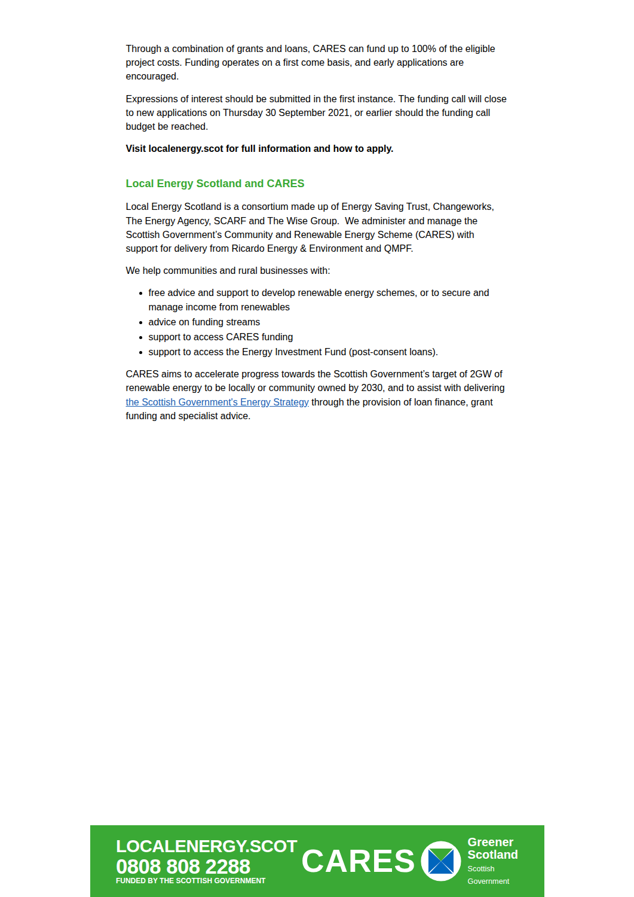Through a combination of grants and loans, CARES can fund up to 100% of the eligible project costs. Funding operates on a first come basis, and early applications are encouraged.
Expressions of interest should be submitted in the first instance. The funding call will close to new applications on Thursday 30 September 2021, or earlier should the funding call budget be reached.
Visit localenergy.scot for full information and how to apply.
Local Energy Scotland and CARES
Local Energy Scotland is a consortium made up of Energy Saving Trust, Changeworks, The Energy Agency, SCARF and The Wise Group. We administer and manage the Scottish Government’s Community and Renewable Energy Scheme (CARES) with support for delivery from Ricardo Energy & Environment and QMPF.
We help communities and rural businesses with:
free advice and support to develop renewable energy schemes, or to secure and manage income from renewables
advice on funding streams
support to access CARES funding
support to access the Energy Investment Fund (post-consent loans).
CARES aims to accelerate progress towards the Scottish Government’s target of 2GW of renewable energy to be locally or community owned by 2030, and to assist with delivering the Scottish Government's Energy Strategy through the provision of loan finance, grant funding and specialist advice.
LOCALENERGY.SCOT
0808 808 2288
FUNDED BY THE SCOTTISH GOVERNMENT
CARES
Greener
Scotland
Scottish
Government